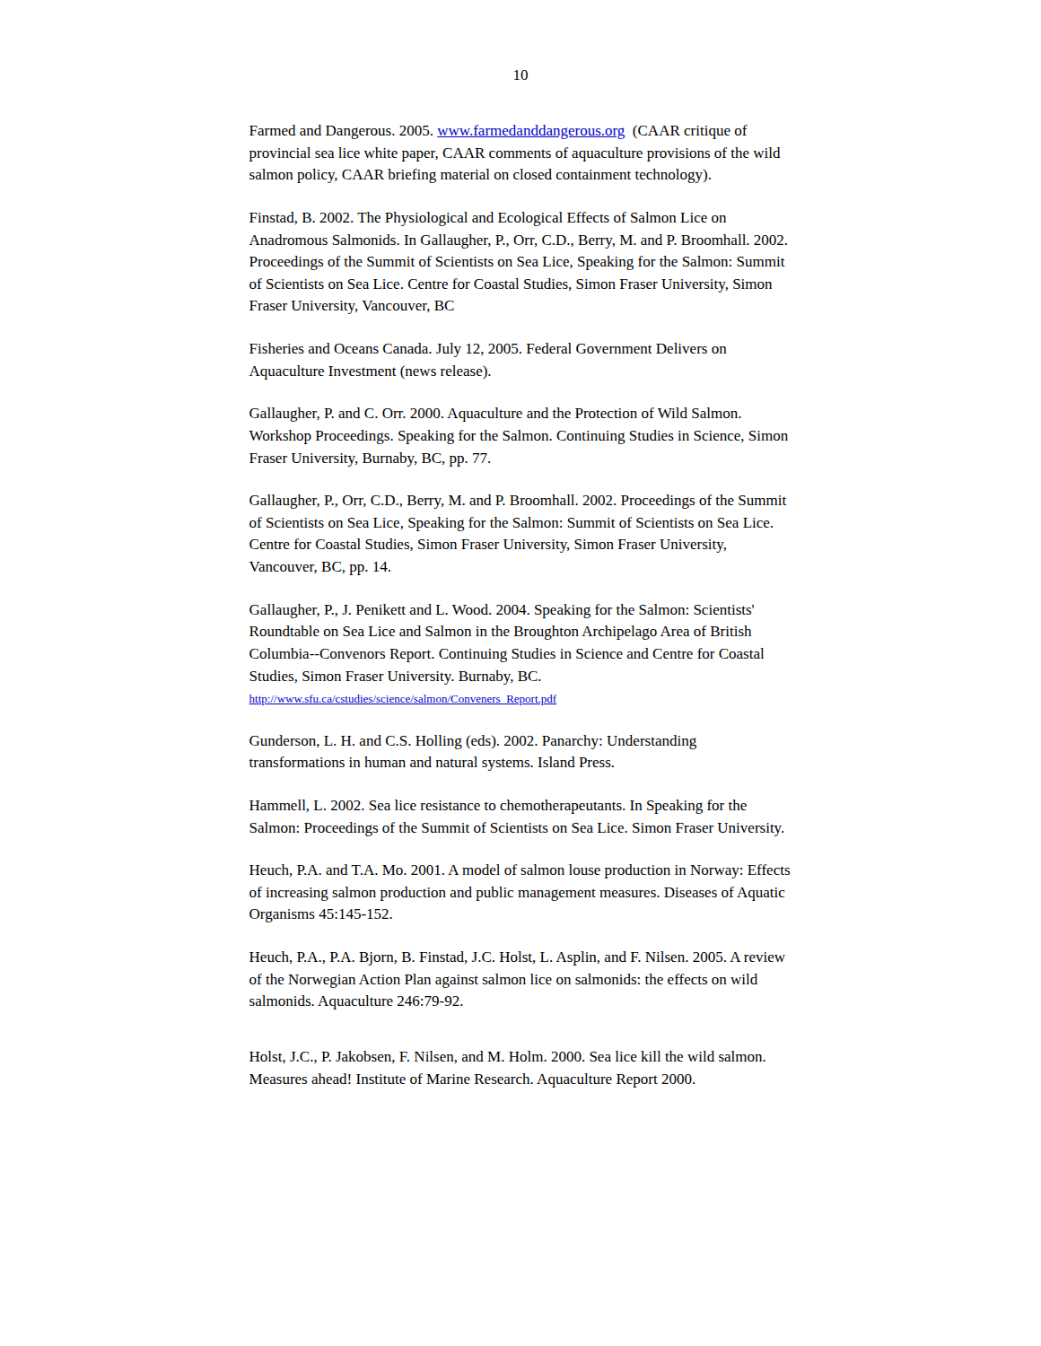10
Farmed and Dangerous. 2005. www.farmedanddangerous.org (CAAR critique of provincial sea lice white paper, CAAR comments of aquaculture provisions of the wild salmon policy, CAAR briefing material on closed containment technology).
Finstad, B. 2002. The Physiological and Ecological Effects of Salmon Lice on Anadromous Salmonids. In Gallaugher, P., Orr, C.D., Berry, M. and P. Broomhall. 2002. Proceedings of the Summit of Scientists on Sea Lice, Speaking for the Salmon: Summit of Scientists on Sea Lice. Centre for Coastal Studies, Simon Fraser University, Simon Fraser University, Vancouver, BC
Fisheries and Oceans Canada. July 12, 2005. Federal Government Delivers on Aquaculture Investment (news release).
Gallaugher, P. and C. Orr. 2000. Aquaculture and the Protection of Wild Salmon. Workshop Proceedings. Speaking for the Salmon. Continuing Studies in Science, Simon Fraser University, Burnaby, BC, pp. 77.
Gallaugher, P., Orr, C.D., Berry, M. and P. Broomhall. 2002. Proceedings of the Summit of Scientists on Sea Lice, Speaking for the Salmon: Summit of Scientists on Sea Lice. Centre for Coastal Studies, Simon Fraser University, Simon Fraser University, Vancouver, BC, pp. 14.
Gallaugher, P., J. Penikett and L. Wood. 2004. Speaking for the Salmon: Scientists' Roundtable on Sea Lice and Salmon in the Broughton Archipelago Area of British Columbia--Convenors Report. Continuing Studies in Science and Centre for Coastal Studies, Simon Fraser University. Burnaby, BC.
http://www.sfu.ca/cstudies/science/salmon/Conveners_Report.pdf
Gunderson, L. H. and C.S. Holling (eds). 2002. Panarchy: Understanding transformations in human and natural systems. Island Press.
Hammell, L. 2002. Sea lice resistance to chemotherapeutants. In Speaking for the Salmon: Proceedings of the Summit of Scientists on Sea Lice. Simon Fraser University.
Heuch, P.A. and T.A. Mo. 2001. A model of salmon louse production in Norway: Effects of increasing salmon production and public management measures. Diseases of Aquatic Organisms 45:145-152.
Heuch, P.A., P.A. Bjorn, B. Finstad, J.C. Holst, L. Asplin, and F. Nilsen. 2005. A review of the Norwegian Action Plan against salmon lice on salmonids: the effects on wild salmonids. Aquaculture 246:79-92.
Holst, J.C., P. Jakobsen, F. Nilsen, and M. Holm. 2000. Sea lice kill the wild salmon. Measures ahead! Institute of Marine Research. Aquaculture Report 2000.